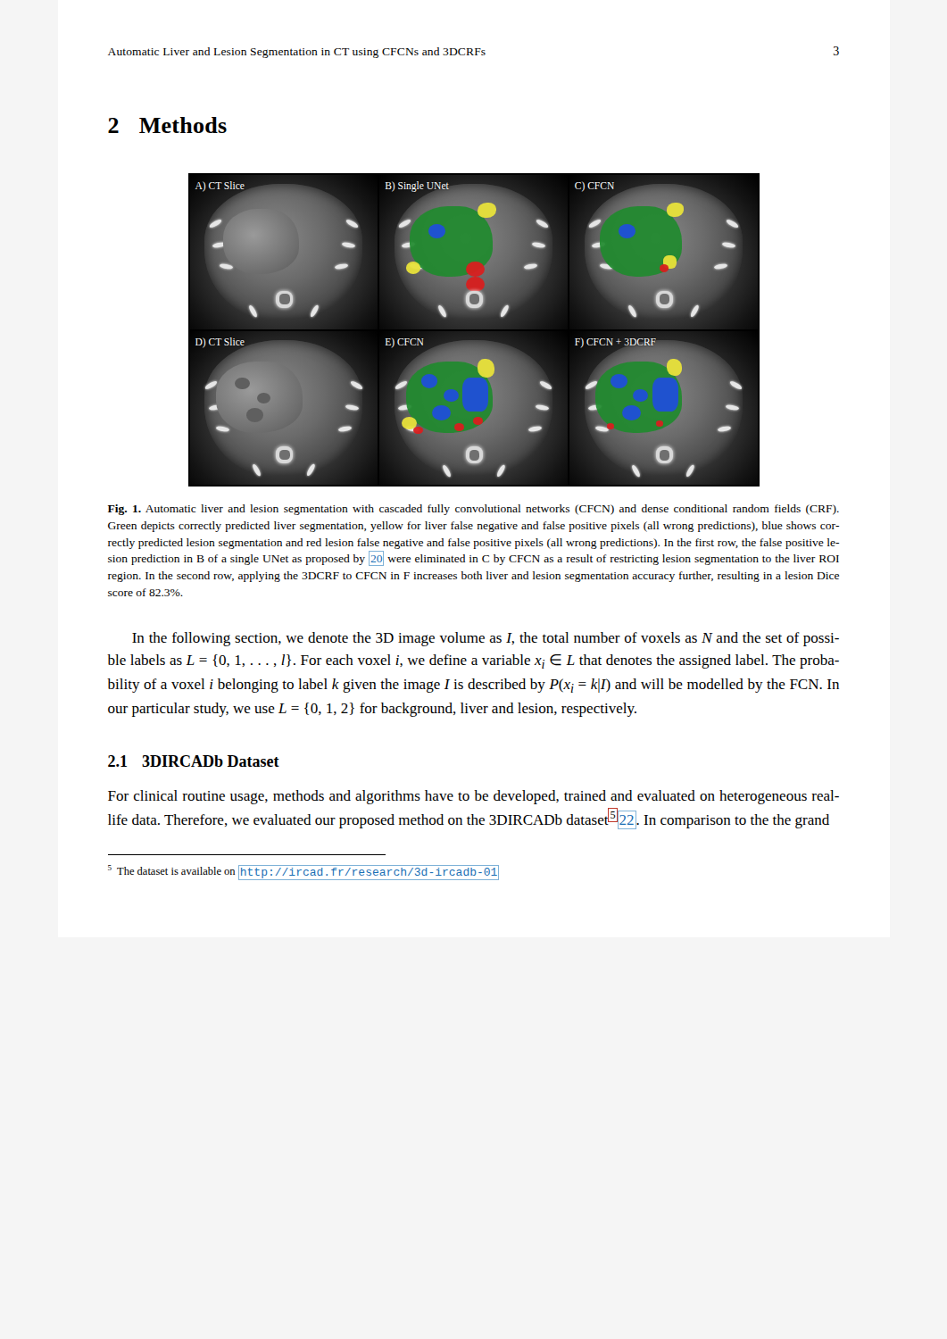Automatic Liver and Lesion Segmentation in CT using CFCNs and 3DCRFs 3
2 Methods
A) CT Slice
B) Single UNet
C) CFCN
D) CT Slice
E) CFCN
F) CFCN + 3DCRF
Fig. 1. Automatic liver and lesion segmentation with cascaded fully convolutional networks (CFCN) and dense conditional random fields (CRF). Green depicts correctly predicted liver segmentation, yellow for liver false negative and false positive pixels (all wrong predictions), blue shows correctly predicted lesion segmentation and red lesion false negative and false positive pixels (all wrong predictions). In the first row, the false positive lesion prediction in B of a single UNet as proposed by 20 were eliminated in C by CFCN as a result of restricting lesion segmentation to the liver ROI region. In the second row, applying the 3DCRF to CFCN in F increases both liver and lesion segmentation accuracy further, resulting in a lesion Dice score of 82.3%.
In the following section, we denote the 3D image volume as I, the total number of voxels as N and the set of possible labels as L = {0, 1, . . . , l}. For each voxel i, we define a variable xi ∈ L that denotes the assigned label. The probability of a voxel i belonging to label k given the image I is described by P(xi = k|I) and will be modelled by the FCN. In our particular study, we use L = {0, 1, 2} for background, liver and lesion, respectively.
2.13DIRCADb Dataset
For clinical routine usage, methods and algorithms have to be developed, trained and evaluated on heterogeneous real-life data. Therefore, we evaluated our proposed method on the 3DIRCADb dataset522. In comparison to the the grand
5 The dataset is available on http://ircad.fr/research/3d-ircadb-01